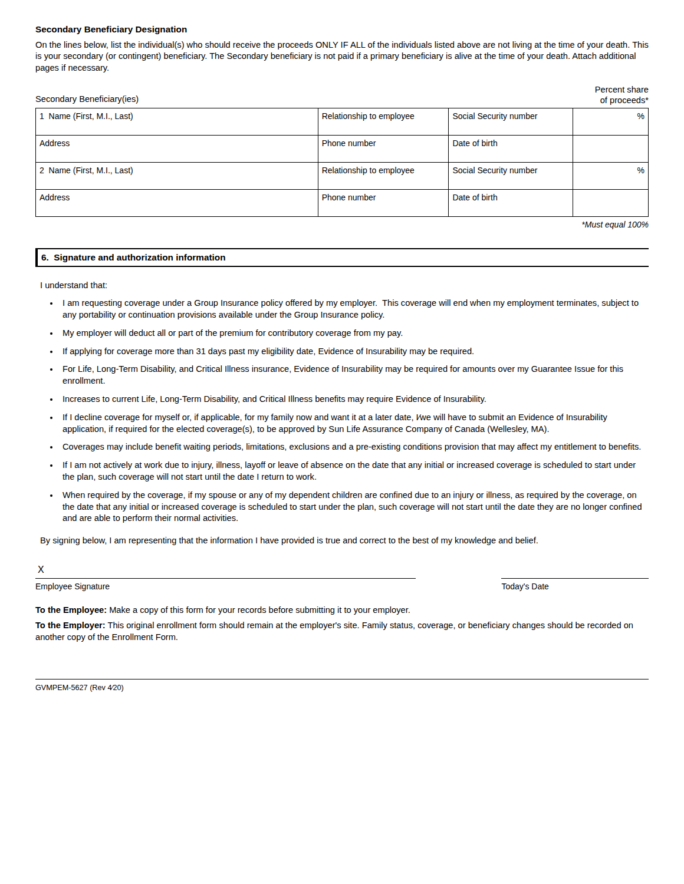Secondary Beneficiary Designation
On the lines below, list the individual(s) who should receive the proceeds ONLY IF ALL of the individuals listed above are not living at the time of your death. This is your secondary (or contingent) beneficiary. The Secondary beneficiary is not paid if a primary beneficiary is alive at the time of your death. Attach additional pages if necessary.
Secondary Beneficiary(ies)
Percent share
of proceeds*
| 1 Name (First, M.I., Last) | Relationship to employee | Social Security number | % |
| Address | Phone number | Date of birth | |
| 2 Name (First, M.I., Last) | Relationship to employee | Social Security number | % |
| Address | Phone number | Date of birth | |
*Must equal 100%
6. Signature and authorization information
I understand that:
I am requesting coverage under a Group Insurance policy offered by my employer. This coverage will end when my employment terminates, subject to any portability or continuation provisions available under the Group Insurance policy.
My employer will deduct all or part of the premium for contributory coverage from my pay.
If applying for coverage more than 31 days past my eligibility date, Evidence of Insurability may be required.
For Life, Long-Term Disability, and Critical Illness insurance, Evidence of Insurability may be required for amounts over my Guarantee Issue for this enrollment.
Increases to current Life, Long-Term Disability, and Critical Illness benefits may require Evidence of Insurability.
If I decline coverage for myself or, if applicable, for my family now and want it at a later date, I∕we will have to submit an Evidence of Insurability application, if required for the elected coverage(s), to be approved by Sun Life Assurance Company of Canada (Wellesley, MA).
Coverages may include benefit waiting periods, limitations, exclusions and a pre-existing conditions provision that may affect my entitlement to benefits.
If I am not actively at work due to injury, illness, layoff or leave of absence on the date that any initial or increased coverage is scheduled to start under the plan, such coverage will not start until the date I return to work.
When required by the coverage, if my spouse or any of my dependent children are confined due to an injury or illness, as required by the coverage, on the date that any initial or increased coverage is scheduled to start under the plan, such coverage will not start until the date they are no longer confined and are able to perform their normal activities.
By signing below, I am representing that the information I have provided is true and correct to the best of my knowledge and belief.
X
Employee Signature
Today's Date
To the Employee: Make a copy of this form for your records before submitting it to your employer.
To the Employer: This original enrollment form should remain at the employer's site. Family status, coverage, or beneficiary changes should be recorded on another copy of the Enrollment Form.
GVMPEM-5627 (Rev 4∕20)